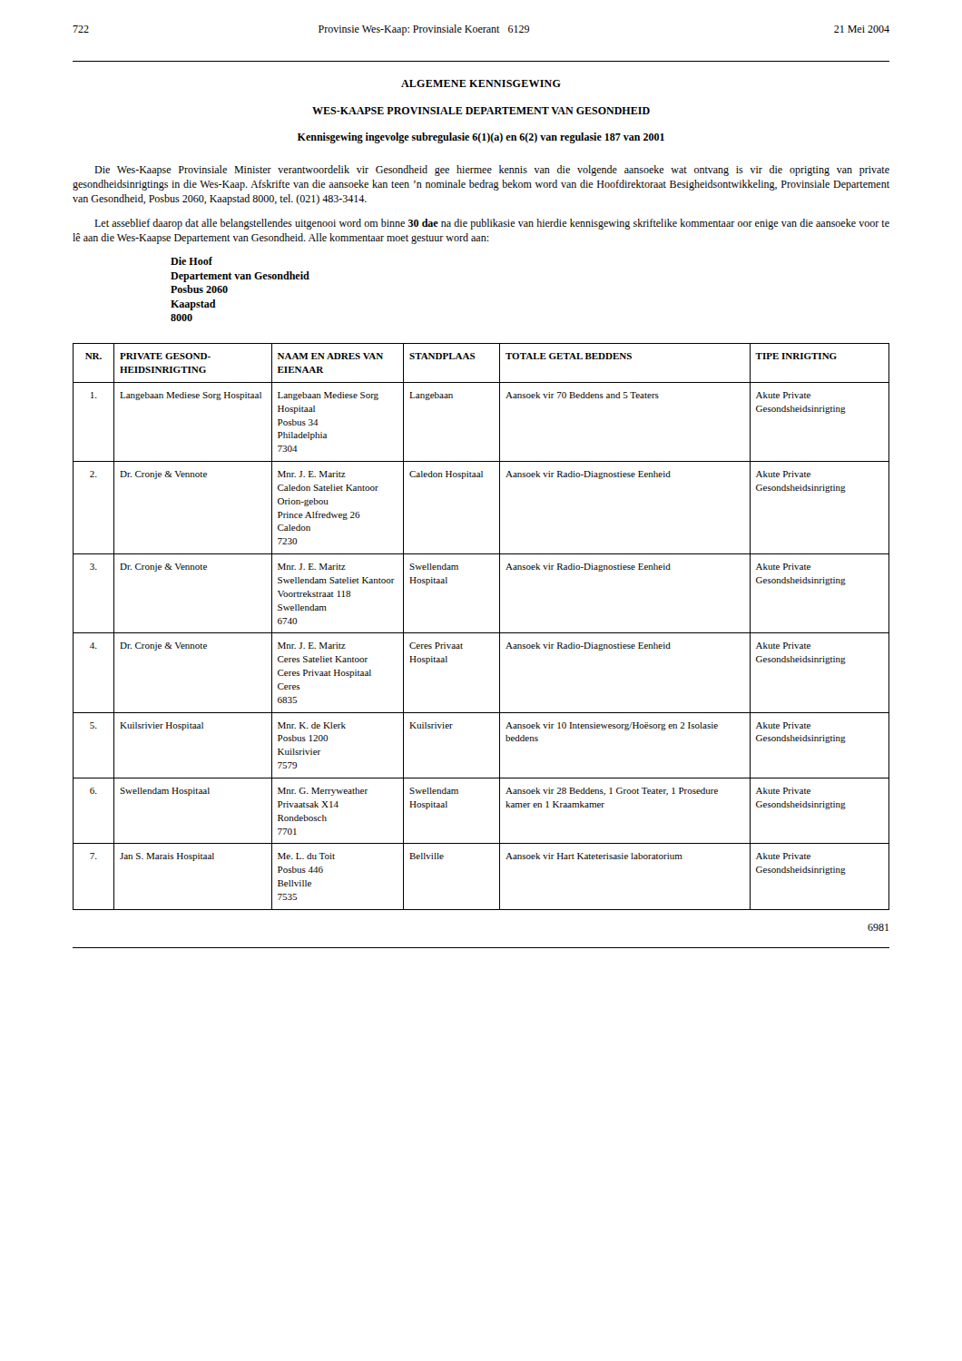722
Provinsie Wes-Kaap: Provinsiale Koerant 6129
21 Mei 2004
ALGEMENE KENNISGEWING
WES-KAAPSE PROVINSIALE DEPARTEMENT VAN GESONDHEID
Kennisgewing ingevolge subregulasie 6(1)(a) en 6(2) van regulasie 187 van 2001
Die Wes-Kaapse Provinsiale Minister verantwoordelik vir Gesondheid gee hiermee kennis van die volgende aansoeke wat ontvang is vir die oprigting van private gesondheidsinrigtings in die Wes-Kaap. Afskrifte van die aansoeke kan teen ’n nominale bedrag bekom word van die Hoofdirektoraat Besigheidsontwikkeling, Provinsiale Departement van Gesondheid, Posbus 2060, Kaapstad 8000, tel. (021) 483-3414.
Let asseblief daarop dat alle belangstellendes uitgenooi word om binne 30 dae na die publikasie van hierdie kennisgewing skriftelike kommentaar oor enige van die aansoeke voor te lê aan die Wes-Kaapse Departement van Gesondheid. Alle kommentaar moet gestuur word aan:
Die Hoof
Departement van Gesondheid
Posbus 2060
Kaapstad
8000
| NR. | PRIVATE GESOND-HEIDSINRIGTING | NAAM EN ADRES VAN EIENAAR | STANDPLAAS | TOTALE GETAL BEDDENS | TIPE INRIGTING |
| --- | --- | --- | --- | --- | --- |
| 1. | Langebaan Mediese Sorg Hospitaal | Langebaan Mediese Sorg Hospitaal Posbus 34 Philadelphia 7304 | Langebaan | Aansoek vir 70 Beddens and 5 Teaters | Akute Private Gesondsheidsinrigting |
| 2. | Dr. Cronje & Vennote | Mnr. J. E. Maritz Caledon Sateliet Kantoor Orion-gebou Prince Alfredweg 26 Caledon 7230 | Caledon Hospitaal | Aansoek vir Radio-Diagnostiese Eenheid | Akute Private Gesondsheidsinrigting |
| 3. | Dr. Cronje & Vennote | Mnr. J. E. Maritz Swellendam Sateliet Kantoor Voortrekstraat 118 Swellendam 6740 | Swellendam Hospitaal | Aansoek vir Radio-Diagnostiese Eenheid | Akute Private Gesondsheidsinrigting |
| 4. | Dr. Cronje & Vennote | Mnr. J. E. Maritz Ceres Sateliet Kantoor Ceres Privaat Hospitaal Ceres 6835 | Ceres Privaat Hospitaal | Aansoek vir Radio-Diagnostiese Eenheid | Akute Private Gesondsheidsinrigting |
| 5. | Kuilsrivier Hospitaal | Mnr. K. de Klerk Posbus 1200 Kuilsrivier 7579 | Kuilsrivier | Aansoek vir 10 Intensiewesorg/Hoësorg en 2 Isolasie beddens | Akute Private Gesondsheidsinrigting |
| 6. | Swellendam Hospitaal | Mnr. G. Merryweather Privaatsak X14 Rondebosch 7701 | Swellendam Hospitaal | Aansoek vir 28 Beddens, 1 Groot Teater, 1 Prosedure kamer en 1 Kraamkamer | Akute Private Gesondsheidsinrigting |
| 7. | Jan S. Marais Hospitaal | Me. L. du Toit Posbus 446 Bellville 7535 | Bellville | Aansoek vir Hart Kateterisasie laboratorium | Akute Private Gesondsheidsinrigting |
6981